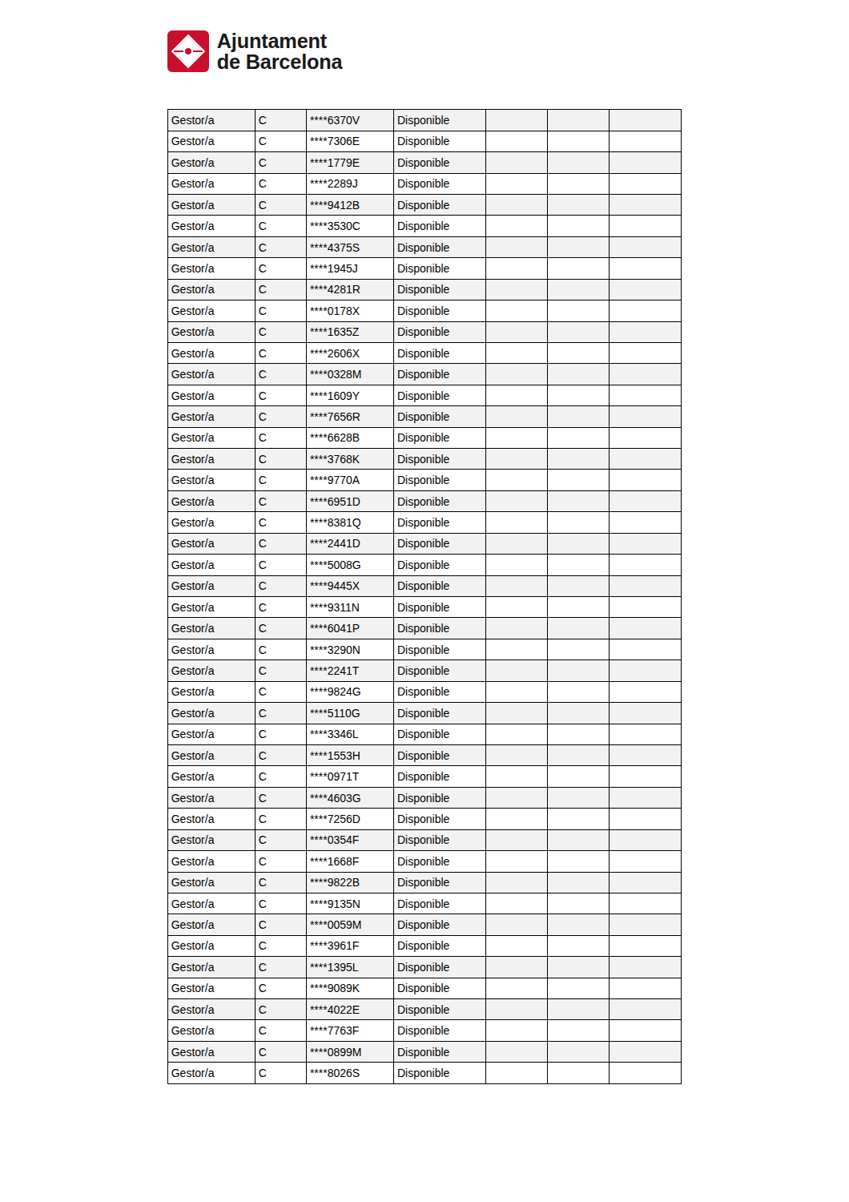Ajuntament
de Barcelona
| Gestor/a | C | ****6370V | Disponible | | | |
| Gestor/a | C | ****7306E | Disponible | | | |
| Gestor/a | C | ****1779E | Disponible | | | |
| Gestor/a | C | ****2289J | Disponible | | | |
| Gestor/a | C | ****9412B | Disponible | | | |
| Gestor/a | C | ****3530C | Disponible | | | |
| Gestor/a | C | ****4375S | Disponible | | | |
| Gestor/a | C | ****1945J | Disponible | | | |
| Gestor/a | C | ****4281R | Disponible | | | |
| Gestor/a | C | ****0178X | Disponible | | | |
| Gestor/a | C | ****1635Z | Disponible | | | |
| Gestor/a | C | ****2606X | Disponible | | | |
| Gestor/a | C | ****0328M | Disponible | | | |
| Gestor/a | C | ****1609Y | Disponible | | | |
| Gestor/a | C | ****7656R | Disponible | | | |
| Gestor/a | C | ****6628B | Disponible | | | |
| Gestor/a | C | ****3768K | Disponible | | | |
| Gestor/a | C | ****9770A | Disponible | | | |
| Gestor/a | C | ****6951D | Disponible | | | |
| Gestor/a | C | ****8381Q | Disponible | | | |
| Gestor/a | C | ****2441D | Disponible | | | |
| Gestor/a | C | ****5008G | Disponible | | | |
| Gestor/a | C | ****9445X | Disponible | | | |
| Gestor/a | C | ****9311N | Disponible | | | |
| Gestor/a | C | ****6041P | Disponible | | | |
| Gestor/a | C | ****3290N | Disponible | | | |
| Gestor/a | C | ****2241T | Disponible | | | |
| Gestor/a | C | ****9824G | Disponible | | | |
| Gestor/a | C | ****5110G | Disponible | | | |
| Gestor/a | C | ****3346L | Disponible | | | |
| Gestor/a | C | ****1553H | Disponible | | | |
| Gestor/a | C | ****0971T | Disponible | | | |
| Gestor/a | C | ****4603G | Disponible | | | |
| Gestor/a | C | ****7256D | Disponible | | | |
| Gestor/a | C | ****0354F | Disponible | | | |
| Gestor/a | C | ****1668F | Disponible | | | |
| Gestor/a | C | ****9822B | Disponible | | | |
| Gestor/a | C | ****9135N | Disponible | | | |
| Gestor/a | C | ****0059M | Disponible | | | |
| Gestor/a | C | ****3961F | Disponible | | | |
| Gestor/a | C | ****1395L | Disponible | | | |
| Gestor/a | C | ****9089K | Disponible | | | |
| Gestor/a | C | ****4022E | Disponible | | | |
| Gestor/a | C | ****7763F | Disponible | | | |
| Gestor/a | C | ****0899M | Disponible | | | |
| Gestor/a | C | ****8026S | Disponible | | | |